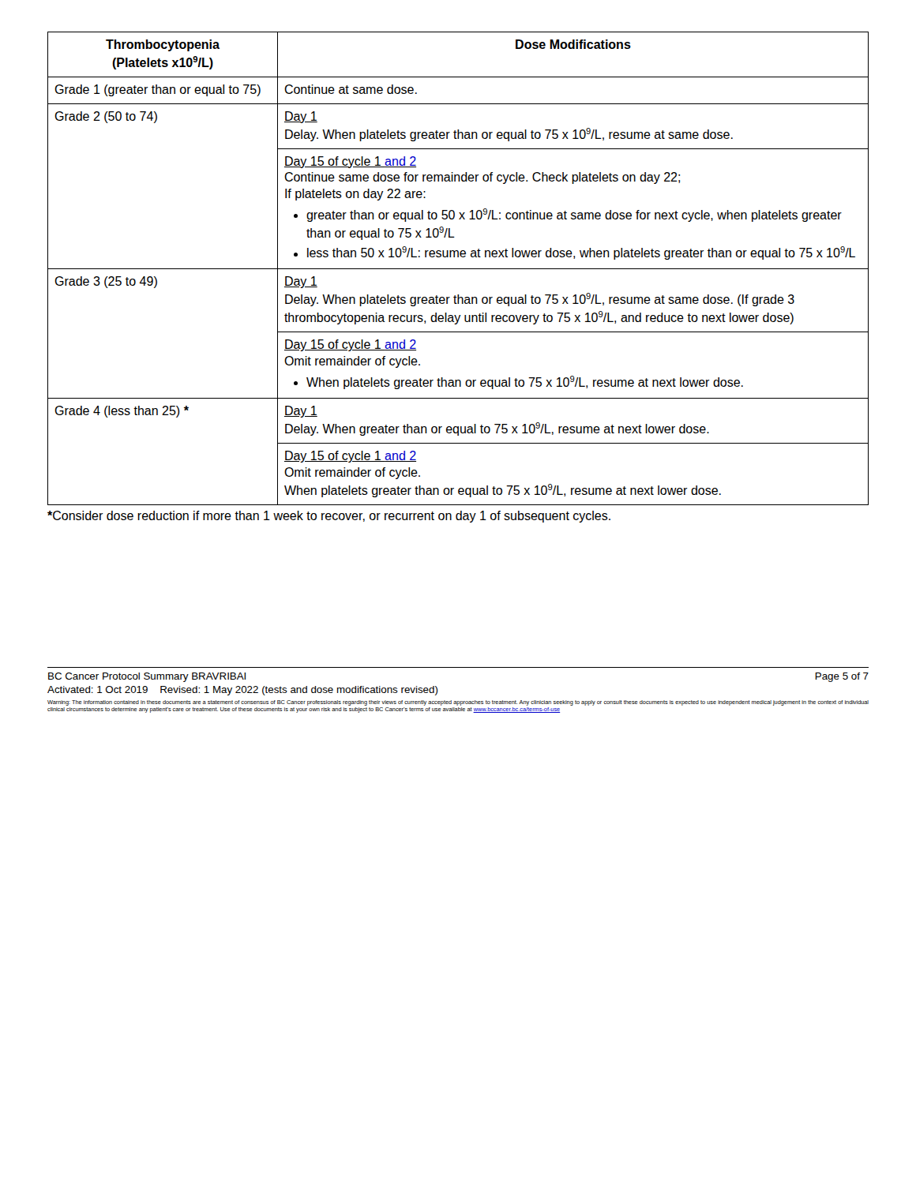| Thrombocytopenia (Platelets x10 9 /L) | Dose Modifications |
| --- | --- |
| Grade 1 (greater than or equal to 75) | Continue at same dose. |
| Grade 2 (50 to 74) | Day 1 Delay. When platelets greater than or equal to 75 x 10 9 /L, resume at same dose. |
| Day 15 of cycle 1 and 2 Continue same dose for remainder of cycle. Check platelets on day 22; If platelets on day 22 are: greater than or equal to 50 x 10 9 /L: continue at same dose for next cycle, when platelets greater than or equal to 75 x 10 9 /L less than 50 x 10 9 /L: resume at next lower dose, when platelets greater than or equal to 75 x 10 9 /L |
| Grade 3 (25 to 49) | Day 1 Delay. When platelets greater than or equal to 75 x 10 9 /L, resume at same dose. (If grade 3 thrombocytopenia recurs, delay until recovery to 75 x 10 9 /L, and reduce to next lower dose) |
| Day 15 of cycle 1 and 2 Omit remainder of cycle. When platelets greater than or equal to 75 x 10 9 /L, resume at next lower dose. |
| Grade 4 (less than 25) * | Day 1 Delay. When greater than or equal to 75 x 10 9 /L, resume at next lower dose. |
| Day 15 of cycle 1 and 2 Omit remainder of cycle. When platelets greater than or equal to 75 x 10 9 /L, resume at next lower dose. |
*Consider dose reduction if more than 1 week to recover, or recurrent on day 1 of subsequent cycles.
BC Cancer Protocol Summary BRAVRIBAI Page 5 of 7
Activated: 1 Oct 2019 Revised: 1 May 2022 (tests and dose modifications revised)
Warning: The information contained in these documents are a statement of consensus of BC Cancer professionals regarding their views of currently accepted approaches to treatment. Any clinician seeking to apply or consult these documents is expected to use independent medical judgement in the context of individual clinical circumstances to determine any patient's care or treatment. Use of these documents is at your own risk and is subject to BC Cancer's terms of use available at www.bccancer.bc.ca/terms-of-use